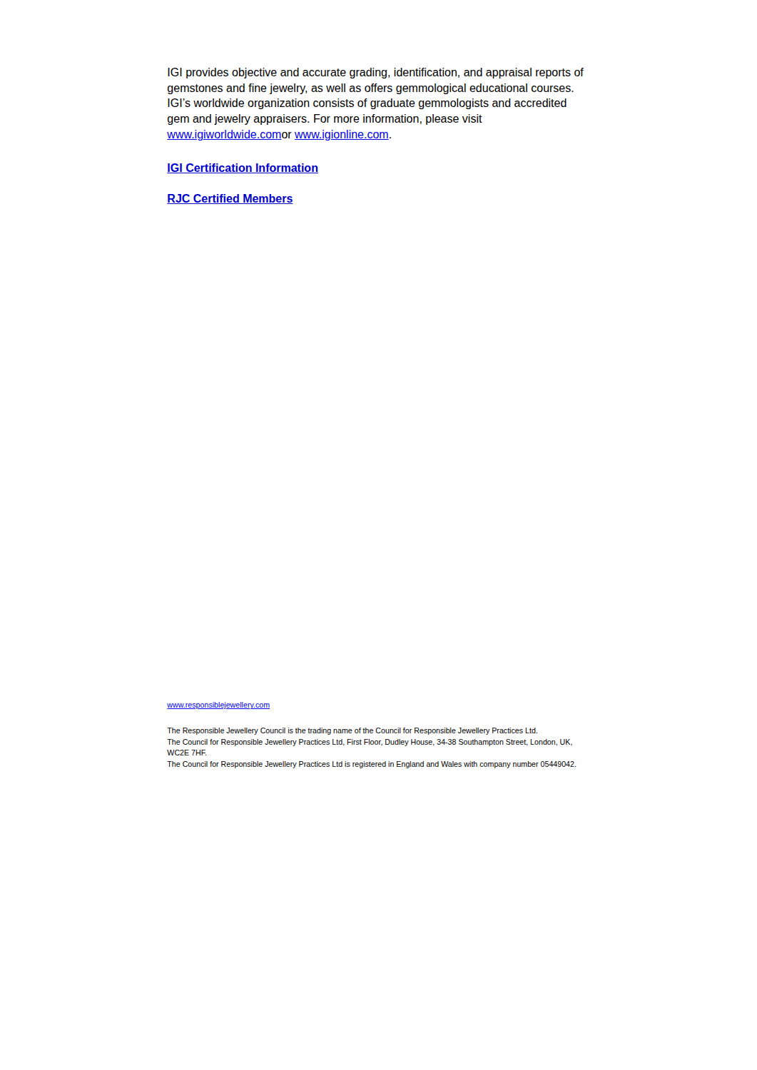IGI provides objective and accurate grading, identification, and appraisal reports of gemstones and fine jewelry, as well as offers gemmological educational courses. IGI’s worldwide organization consists of graduate gemmologists and accredited gem and jewelry appraisers. For more information, please visit www.igiworldwide.comor www.igionline.com.
IGI Certification Information
RJC Certified Members
www.responsiblejewellery.com
The Responsible Jewellery Council is the trading name of the Council for Responsible Jewellery Practices Ltd.
The Council for Responsible Jewellery Practices Ltd, First Floor, Dudley House, 34-38 Southampton Street, London, UK, WC2E 7HF.
The Council for Responsible Jewellery Practices Ltd is registered in England and Wales with company number 05449042.